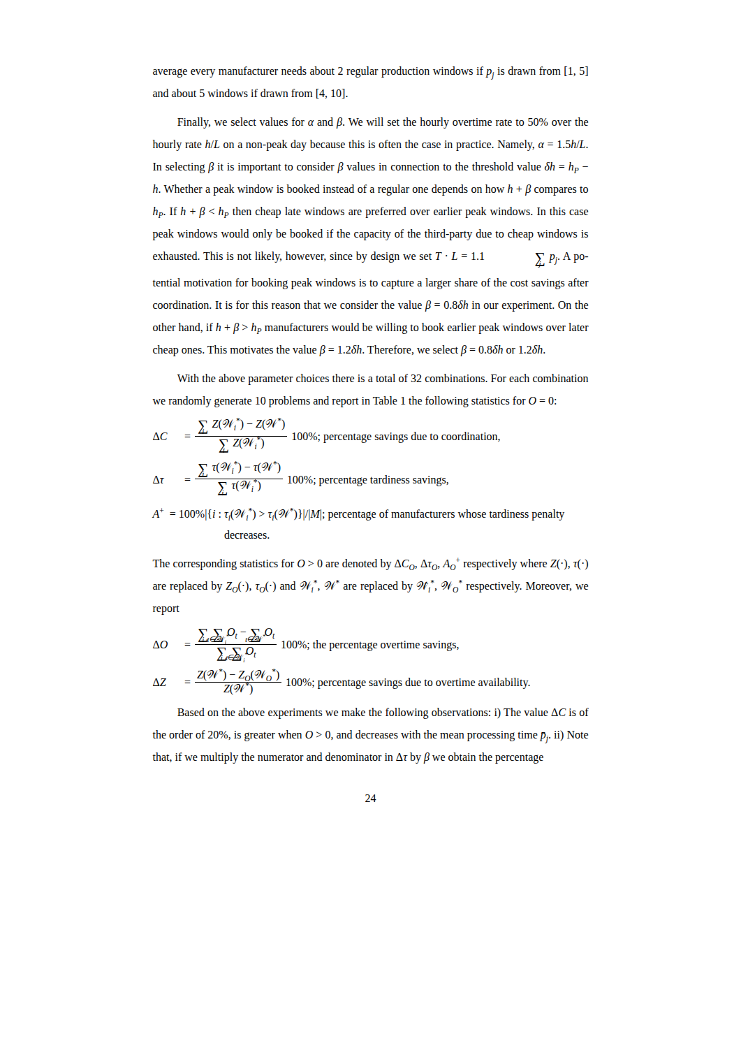average every manufacturer needs about 2 regular production windows if pj is drawn from [1, 5] and about 5 windows if drawn from [4, 10].
Finally, we select values for α and β. We will set the hourly overtime rate to 50% over the hourly rate h/L on a non-peak day because this is often the case in practice. Namely, α = 1.5h/L. In selecting β it is important to consider β values in connection to the threshold value δh = hP − h. Whether a peak window is booked instead of a regular one depends on how h + β compares to hP. If h + β < hP then cheap late windows are preferred over earlier peak windows. In this case peak windows would only be booked if the capacity of the third-party due to cheap windows is exhausted. This is not likely, however, since by design we set T · L = 1.1∑j pj. A potential motivation for booking peak windows is to capture a larger share of the cost savings after coordination. It is for this reason that we consider the value β = 0.8δh in our experiment. On the other hand, if h + β > hP manufacturers would be willing to book earlier peak windows over later cheap ones. This motivates the value β = 1.2δh. Therefore, we select β = 0.8δh or 1.2δh.
With the above parameter choices there is a total of 32 combinations. For each combination we randomly generate 10 problems and report in Table 1 the following statistics for O = 0:
ΔC = ∑i Z(𝒲i*) − Z(𝒲*) ∑i Z(𝒲i*) 100%; percentage savings due to coordination,
Δτ = ∑i τ(𝒲i*) − τ(𝒲*) ∑i τ(𝒲i*) 100%; percentage tardiness savings,
A+ = 100%|{i : τi(𝒲i*) > τi(𝒲*)}|/|M|; percentage of manufacturers whose tardiness penalty decreases.
The corresponding statistics for O > 0 are denoted by ΔCO, ΔτO, AO+ respectively where Z(·), τ(·) are replaced by ZO(·), τO(·) and 𝒲i*, 𝒲* are replaced by 𝒲̂i*, 𝒲O* respectively. Moreover, we report
ΔO = ∑i ∑t∈𝒲i* Ot − ∑t∈𝒲* Ot ∑i ∑t∈𝒲i* Ot 100%; the percentage overtime savings,
ΔZ = Z(𝒲*) − ZO(𝒲O*) Z(𝒲*) 100%; percentage savings due to overtime availability.
Based on the above experiments we make the following observations: i) The value ΔC is of the order of 20%, is greater when O > 0, and decreases with the mean processing time p̄j. ii) Note that, if we multiply the numerator and denominator in Δτ by β we obtain the percentage
24